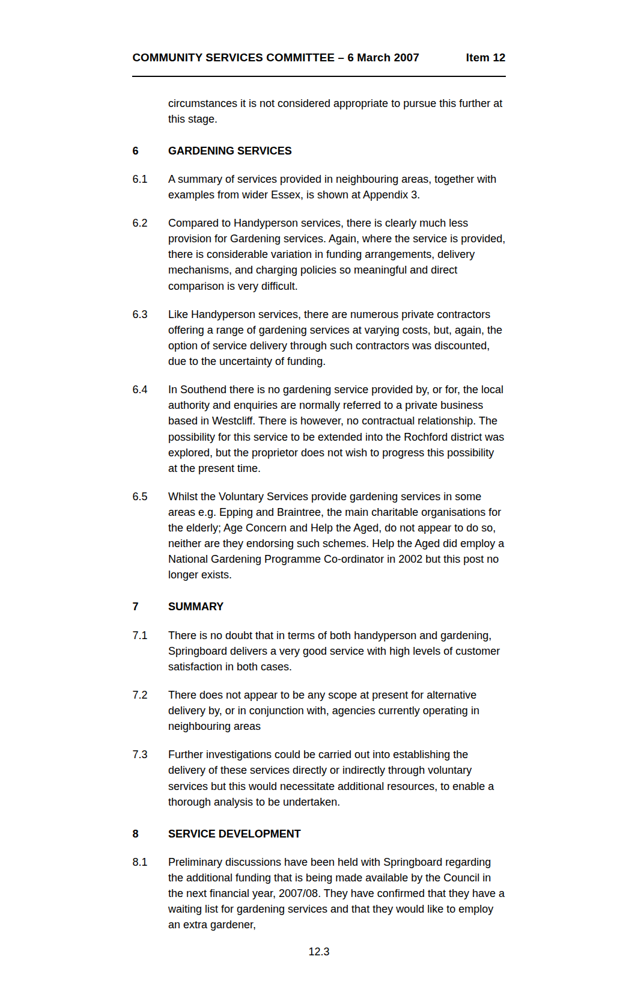COMMUNITY SERVICES COMMITTEE – 6 March 2007 Item 12
circumstances it is not considered appropriate to pursue this further at this stage.
6 GARDENING SERVICES
6.1 A summary of services provided in neighbouring areas, together with examples from wider Essex, is shown at Appendix 3.
6.2 Compared to Handyperson services, there is clearly much less provision for Gardening services. Again, where the service is provided, there is considerable variation in funding arrangements, delivery mechanisms, and charging policies so meaningful and direct comparison is very difficult.
6.3 Like Handyperson services, there are numerous private contractors offering a range of gardening services at varying costs, but, again, the option of service delivery through such contractors was discounted, due to the uncertainty of funding.
6.4 In Southend there is no gardening service provided by, or for, the local authority and enquiries are normally referred to a private business based in Westcliff. There is however, no contractual relationship. The possibility for this service to be extended into the Rochford district was explored, but the proprietor does not wish to progress this possibility at the present time.
6.5 Whilst the Voluntary Services provide gardening services in some areas e.g. Epping and Braintree, the main charitable organisations for the elderly; Age Concern and Help the Aged, do not appear to do so, neither are they endorsing such schemes. Help the Aged did employ a National Gardening Programme Co-ordinator in 2002 but this post no longer exists.
7 SUMMARY
7.1 There is no doubt that in terms of both handyperson and gardening, Springboard delivers a very good service with high levels of customer satisfaction in both cases.
7.2 There does not appear to be any scope at present for alternative delivery by, or in conjunction with, agencies currently operating in neighbouring areas
7.3 Further investigations could be carried out into establishing the delivery of these services directly or indirectly through voluntary services but this would necessitate additional resources, to enable a thorough analysis to be undertaken.
8 SERVICE DEVELOPMENT
8.1 Preliminary discussions have been held with Springboard regarding the additional funding that is being made available by the Council in the next financial year, 2007/08. They have confirmed that they have a waiting list for gardening services and that they would like to employ an extra gardener,
12.3